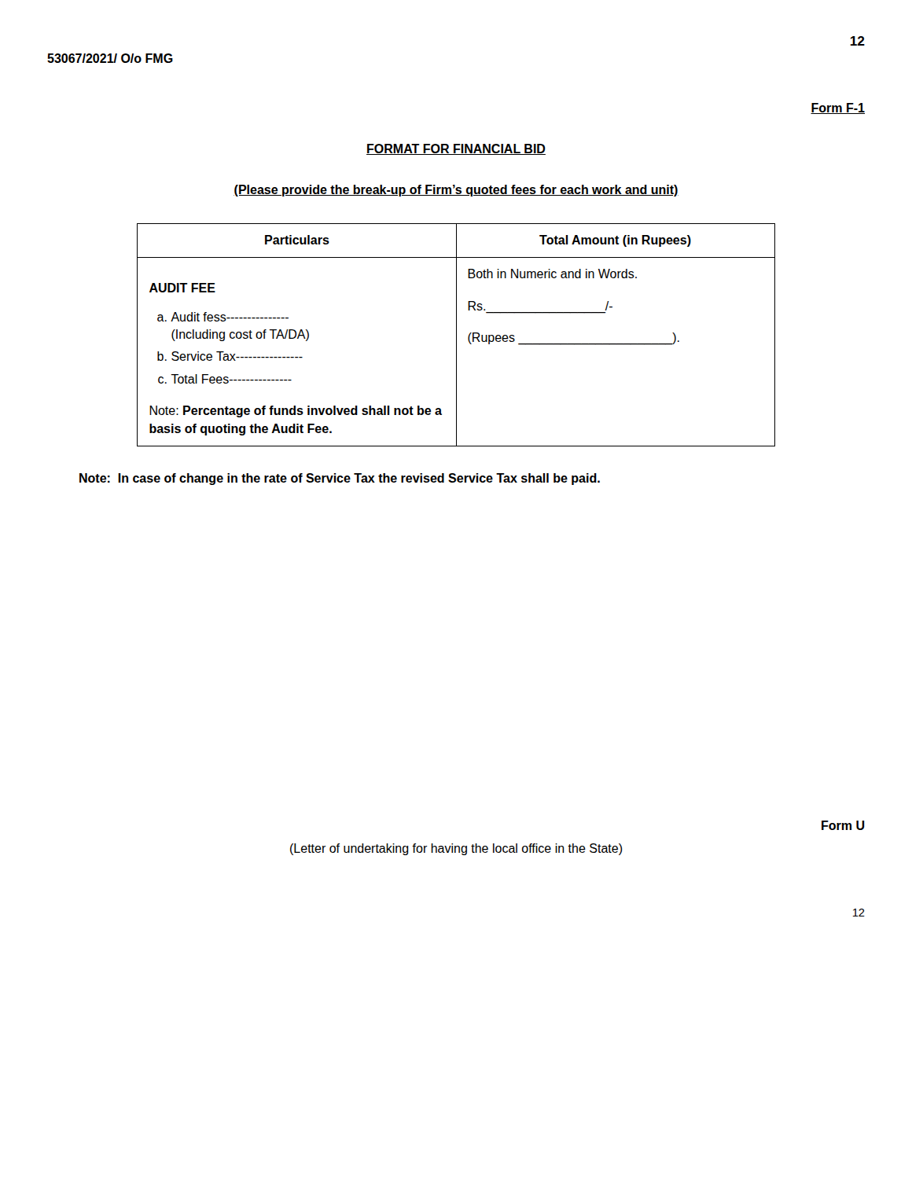12
53067/2021/ O/o FMG
Form F-1
FORMAT FOR FINANCIAL BID
(Please provide the break-up of Firm’s quoted fees for each work and unit)
| Particulars | Total Amount (in Rupees) |
| --- | --- |
| AUDIT FEE Audit fess--------------- (Including cost of TA/DA) Service Tax---------------- Total Fees--------------- Note: Percentage of funds involved shall not be a basis of quoting the Audit Fee. | Both in Numeric and in Words. Rs._________________/- (Rupees ______________________). |
Note: In case of change in the rate of Service Tax the revised Service Tax shall be paid.
Form U
(Letter of undertaking for having the local office in the State)
12